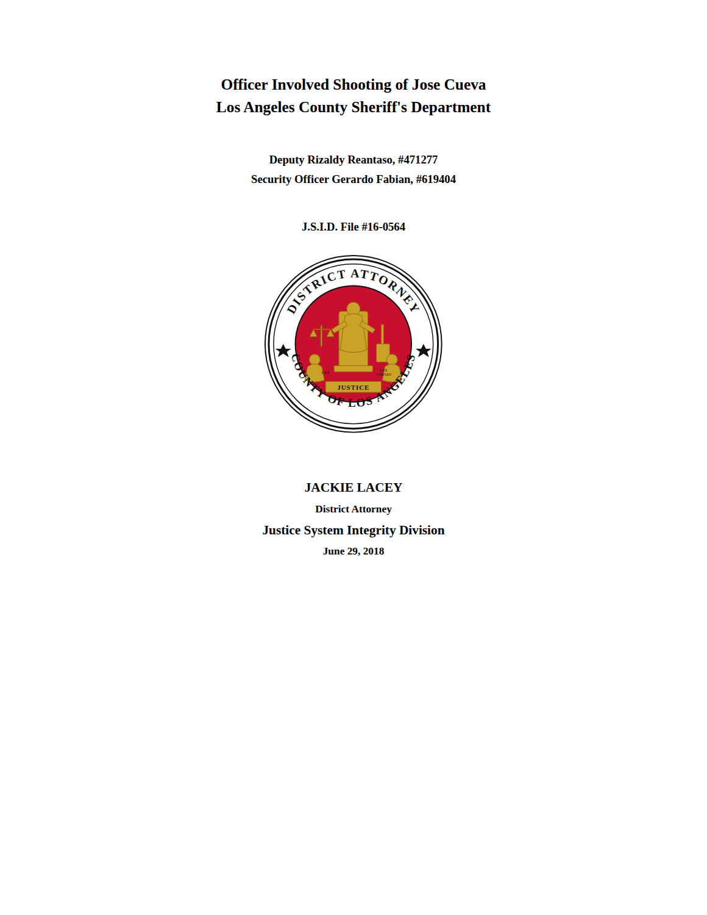Officer Involved Shooting of Jose Cueva
Los Angeles County Sheriff's Department
Deputy Rizaldy Reantaso, #471277
Security Officer Gerardo Fabian, #619404
J.S.I.D. File #16-0564
JUSTICE LEX LUX VERITAS DISTRICT ATTORNEY COUNTY OF LOS ANGELES
JACKIE LACEY
District Attorney
Justice System Integrity Division
June 29, 2018